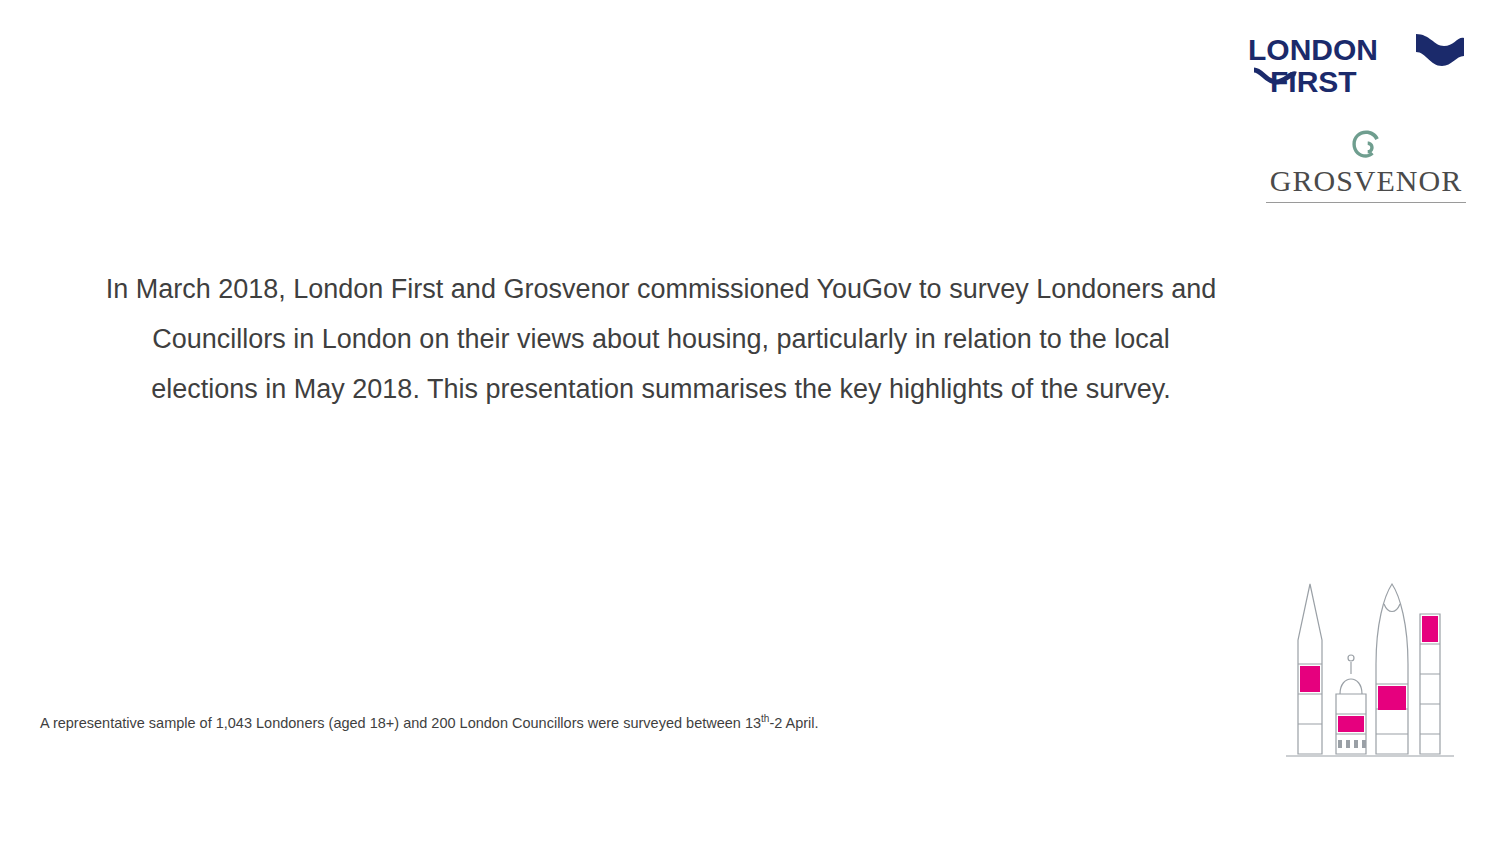London First LONDON FIRST
Grosvenor mark
GROSVENOR
In March 2018, London First and Grosvenor commissioned YouGov to survey Londoners and Councillors in London on their views about housing, particularly in relation to the local elections in May 2018. This presentation summarises the key highlights of the survey.
A representative sample of 1,043 Londoners (aged 18+) and 200 London Councillors were surveyed between 13th-2 April.
London skyline